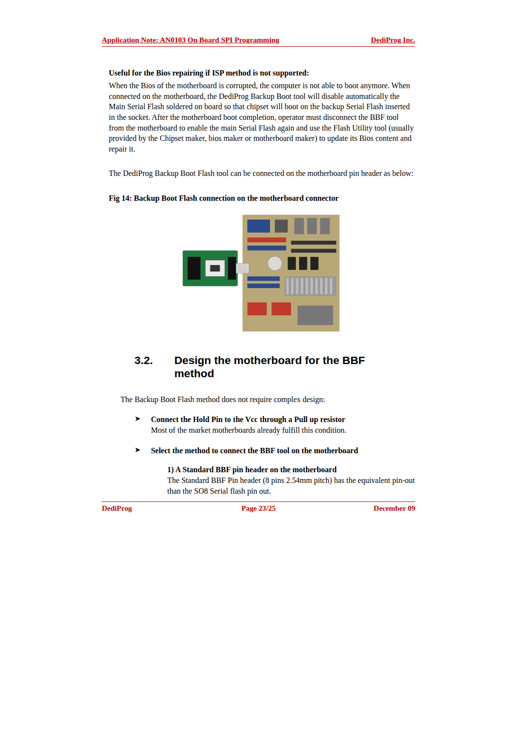Application Note: AN0103 On Board SPI Programming DediProg Inc.
Useful for the Bios repairing if ISP method is not supported:
When the Bios of the motherboard is corrupted, the computer is not able to boot anymore. When connected on the motherboard, the DediProg Backup Boot tool will disable automatically the Main Serial Flash soldered on board so that chipset will boot on the backup Serial Flash inserted in the socket. After the motherboard boot completion, operator must disconnect the BBF tool from the motherboard to enable the main Serial Flash again and use the Flash Utility tool (usually provided by the Chipset maker, bios maker or motherboard maker) to update its Bios content and repair it.
The DediProg Backup Boot Flash tool can be connected on the motherboard pin header as below:
Fig 14: Backup Boot Flash connection on the motherboard connector
3.2. Design the motherboard for the BBF method
The Backup Boot Flash method does not require complex design:
Connect the Hold Pin to the Vcc through a Pull up resistor Most of the market motherboards already fulfill this condition.
Select the method to connect the BBF tool on the motherboard
1) A Standard BBF pin header on the motherboard The Standard BBF Pin header (8 pins 2.54mm pitch) has the equivalent pin-out than the SO8 Serial flash pin out.
DediProg Page 23/25 December 09